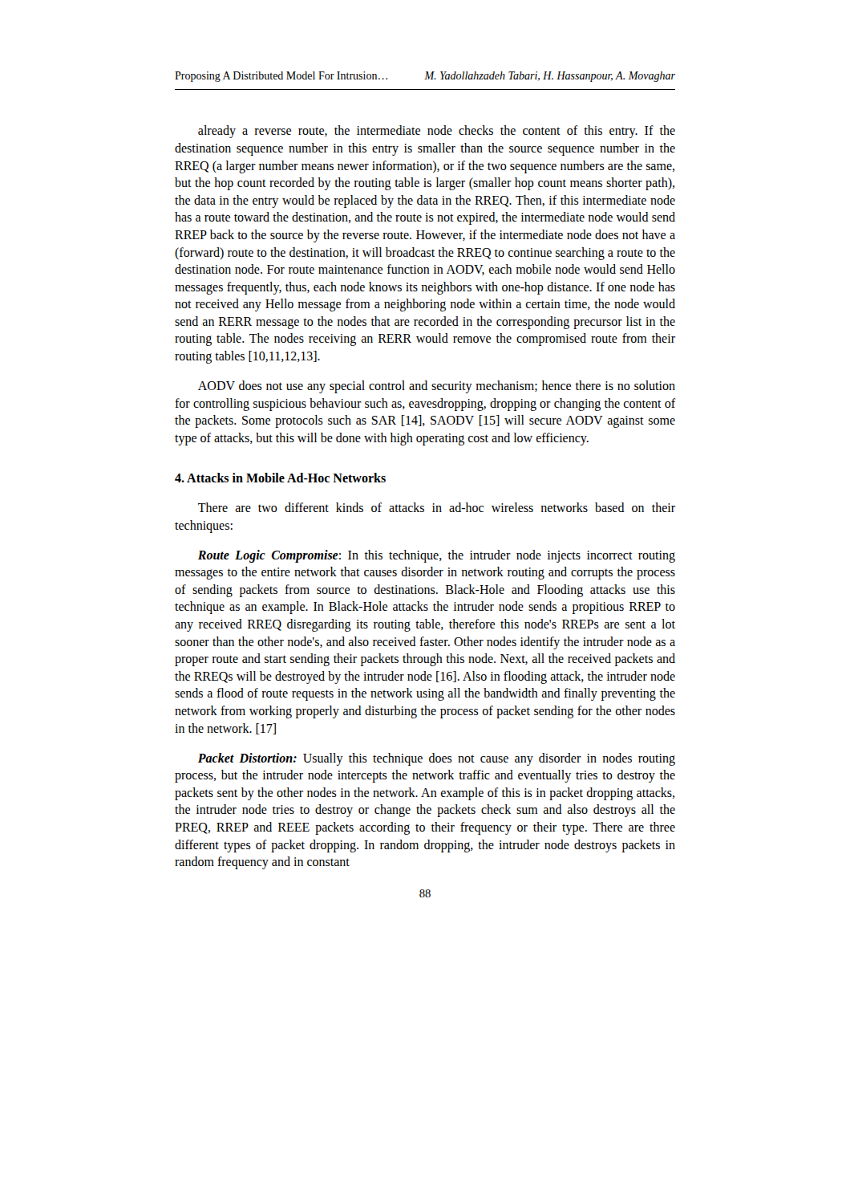Proposing A Distributed Model For Intrusion… M. Yadollahzadeh Tabari, H. Hassanpour, A. Movaghar
already a reverse route, the intermediate node checks the content of this entry. If the destination sequence number in this entry is smaller than the source sequence number in the RREQ (a larger number means newer information), or if the two sequence numbers are the same, but the hop count recorded by the routing table is larger (smaller hop count means shorter path), the data in the entry would be replaced by the data in the RREQ. Then, if this intermediate node has a route toward the destination, and the route is not expired, the intermediate node would send RREP back to the source by the reverse route. However, if the intermediate node does not have a (forward) route to the destination, it will broadcast the RREQ to continue searching a route to the destination node. For route maintenance function in AODV, each mobile node would send Hello messages frequently, thus, each node knows its neighbors with one-hop distance. If one node has not received any Hello message from a neighboring node within a certain time, the node would send an RERR message to the nodes that are recorded in the corresponding precursor list in the routing table. The nodes receiving an RERR would remove the compromised route from their routing tables [10,11,12,13].
AODV does not use any special control and security mechanism; hence there is no solution for controlling suspicious behaviour such as, eavesdropping, dropping or changing the content of the packets. Some protocols such as SAR [14], SAODV [15] will secure AODV against some type of attacks, but this will be done with high operating cost and low efficiency.
4. Attacks in Mobile Ad-Hoc Networks
There are two different kinds of attacks in ad-hoc wireless networks based on their techniques:
Route Logic Compromise: In this technique, the intruder node injects incorrect routing messages to the entire network that causes disorder in network routing and corrupts the process of sending packets from source to destinations. Black-Hole and Flooding attacks use this technique as an example. In Black-Hole attacks the intruder node sends a propitious RREP to any received RREQ disregarding its routing table, therefore this node's RREPs are sent a lot sooner than the other node's, and also received faster. Other nodes identify the intruder node as a proper route and start sending their packets through this node. Next, all the received packets and the RREQs will be destroyed by the intruder node [16]. Also in flooding attack, the intruder node sends a flood of route requests in the network using all the bandwidth and finally preventing the network from working properly and disturbing the process of packet sending for the other nodes in the network. [17]
Packet Distortion: Usually this technique does not cause any disorder in nodes routing process, but the intruder node intercepts the network traffic and eventually tries to destroy the packets sent by the other nodes in the network. An example of this is in packet dropping attacks, the intruder node tries to destroy or change the packets check sum and also destroys all the PREQ, RREP and REEE packets according to their frequency or their type. There are three different types of packet dropping. In random dropping, the intruder node destroys packets in random frequency and in constant
88